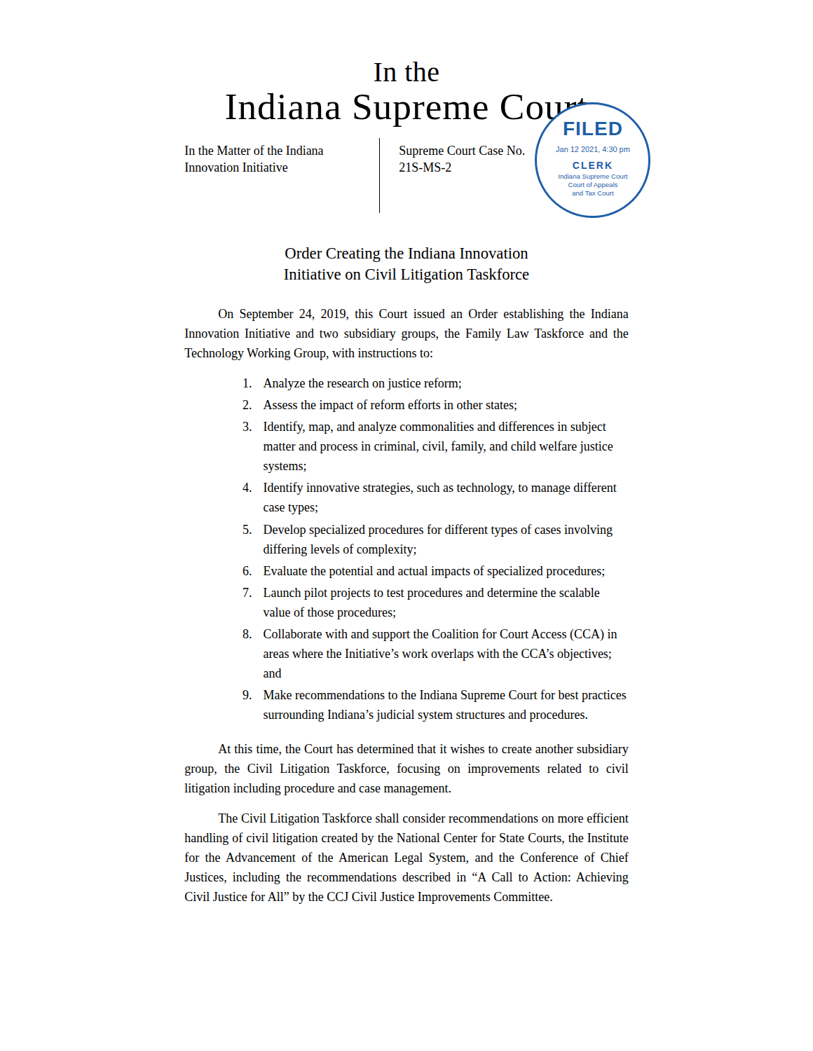In the
Indiana Supreme Court
FILED
Jan 12 2021, 4:30 pm
CLERK
Indiana Supreme Court
Court of Appeals
and Tax Court
In the Matter of the Indiana Innovation Initiative
Supreme Court Case No.
21S-MS-2
Order Creating the Indiana Innovation
Initiative on Civil Litigation Taskforce
On September 24, 2019, this Court issued an Order establishing the Indiana Innovation Initiative and two subsidiary groups, the Family Law Taskforce and the Technology Working Group, with instructions to:
Analyze the research on justice reform;
Assess the impact of reform efforts in other states;
Identify, map, and analyze commonalities and differences in subject matter and process in criminal, civil, family, and child welfare justice systems;
Identify innovative strategies, such as technology, to manage different case types;
Develop specialized procedures for different types of cases involving differing levels of complexity;
Evaluate the potential and actual impacts of specialized procedures;
Launch pilot projects to test procedures and determine the scalable value of those procedures;
Collaborate with and support the Coalition for Court Access (CCA) in areas where the Initiative’s work overlaps with the CCA’s objectives; and
Make recommendations to the Indiana Supreme Court for best practices surrounding Indiana’s judicial system structures and procedures.
At this time, the Court has determined that it wishes to create another subsidiary group, the Civil Litigation Taskforce, focusing on improvements related to civil litigation including procedure and case management.
The Civil Litigation Taskforce shall consider recommendations on more efficient handling of civil litigation created by the National Center for State Courts, the Institute for the Advancement of the American Legal System, and the Conference of Chief Justices, including the recommendations described in “A Call to Action: Achieving Civil Justice for All” by the CCJ Civil Justice Improvements Committee.